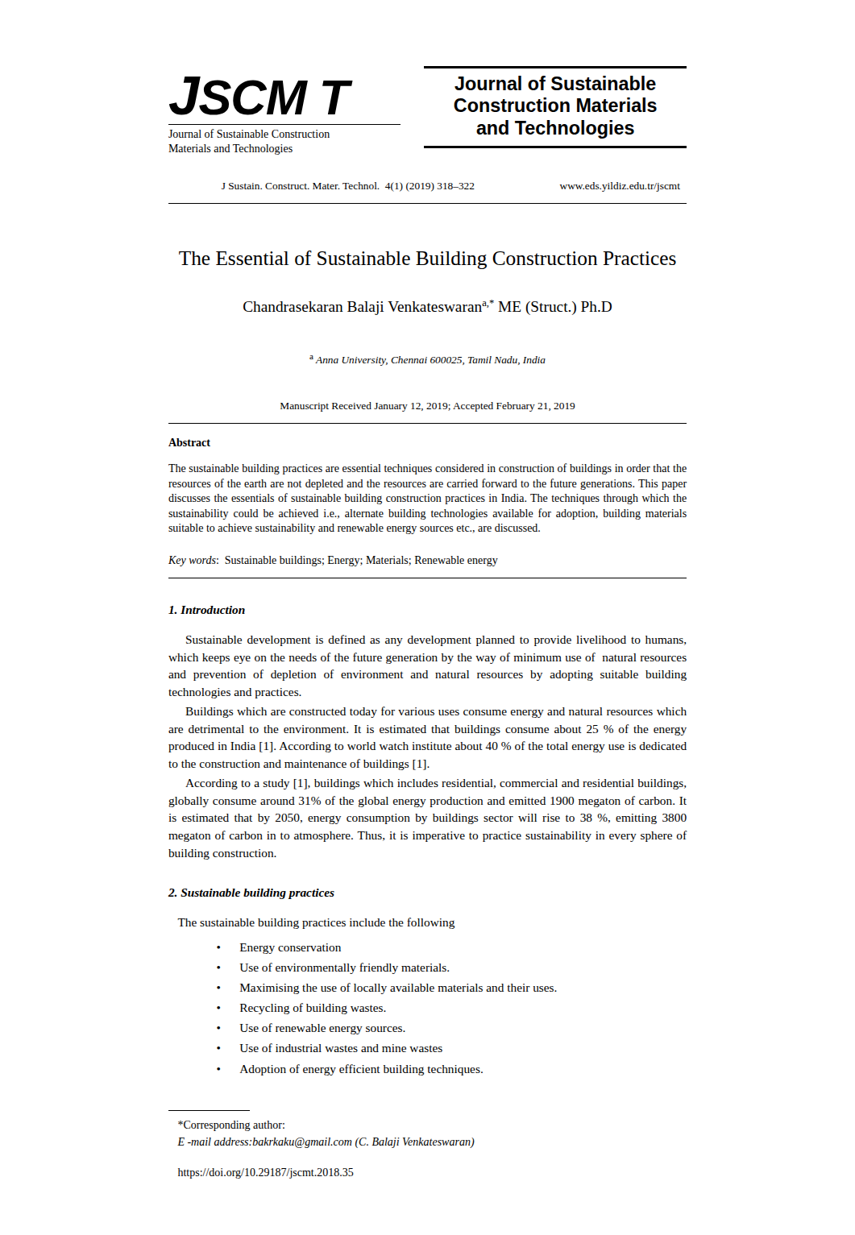JSCM T
Journal of Sustainable Construction
Materials and Technologies
Journal of Sustainable
Construction Materials
and Technologies
J Sustain. Construct. Mater. Technol. 4(1) (2019) 318–322 www.eds.yildiz.edu.tr/jscmt
The Essential of Sustainable Building Construction Practices
Chandrasekaran Balaji Venkateswarana,* ME (Struct.) Ph.D
a Anna University, Chennai 600025, Tamil Nadu, India
Manuscript Received January 12, 2019; Accepted February 21, 2019
Abstract
The sustainable building practices are essential techniques considered in construction of buildings in order that the resources of the earth are not depleted and the resources are carried forward to the future generations. This paper discusses the essentials of sustainable building construction practices in India. The techniques through which the sustainability could be achieved i.e., alternate building technologies available for adoption, building materials suitable to achieve sustainability and renewable energy sources etc., are discussed.
Key words: Sustainable buildings; Energy; Materials; Renewable energy
1. Introduction
Sustainable development is defined as any development planned to provide livelihood to humans, which keeps eye on the needs of the future generation by the way of minimum use of natural resources and prevention of depletion of environment and natural resources by adopting suitable building technologies and practices.
Buildings which are constructed today for various uses consume energy and natural resources which are detrimental to the environment. It is estimated that buildings consume about 25 % of the energy produced in India [1]. According to world watch institute about 40 % of the total energy use is dedicated to the construction and maintenance of buildings [1].
According to a study [1], buildings which includes residential, commercial and residential buildings, globally consume around 31% of the global energy production and emitted 1900 megaton of carbon. It is estimated that by 2050, energy consumption by buildings sector will rise to 38 %, emitting 3800 megaton of carbon in to atmosphere. Thus, it is imperative to practice sustainability in every sphere of building construction.
2. Sustainable building practices
The sustainable building practices include the following
Energy conservation
Use of environmentally friendly materials.
Maximising the use of locally available materials and their uses.
Recycling of building wastes.
Use of renewable energy sources.
Use of industrial wastes and mine wastes
Adoption of energy efficient building techniques.
*Corresponding author:
E -mail address:bakrkaku@gmail.com (C. Balaji Venkateswaran)
https://doi.org/10.29187/jscmt.2018.35